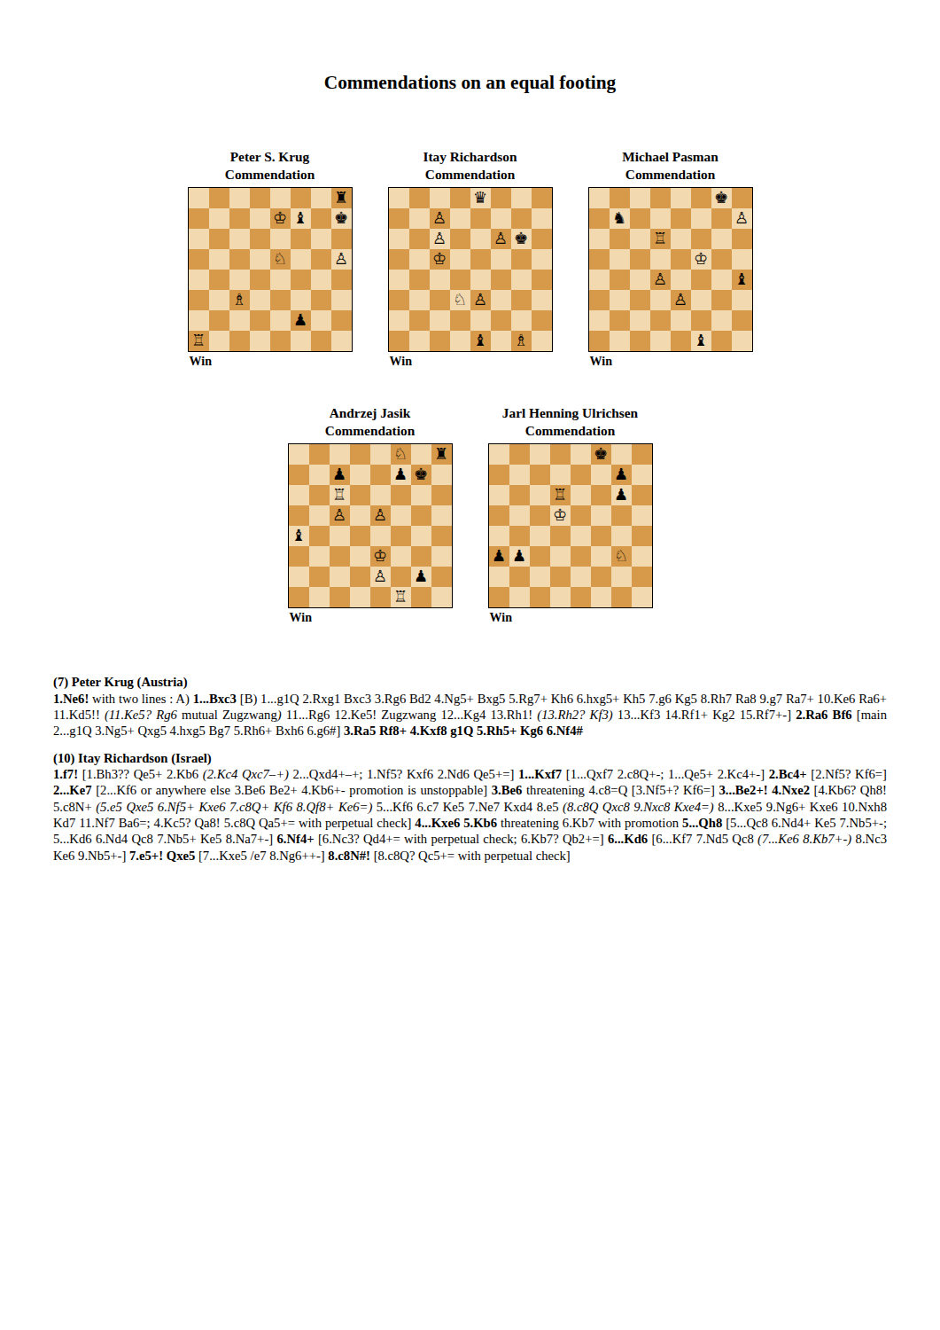Commendations on an equal footing
Peter S. Krug
Commendation
| | | | | | | | ♜ |
| | | | | ♔ | ♝ | | ♚ |
| | | | | ♘ | | | ♙ |
| | | ♗ | | | | | |
| | | | | | ♟ | | |
| ♖ | | | | | | | |
Win
Itay Richardson
Commendation
| | | | | ♛ | | | |
| | | ♙ | | | | | |
| | | ♙ | | | ♙ | ♚ | |
| | | ♔ | | | | | |
| | | | ♘ | ♙ | | | |
| | | | | ♝ | | ♗ | |
Win
Michael Pasman
Commendation
| | | | | | | ♚ | |
| | ♞ | | | | | | ♙ |
| | | | ♖ | | | | |
| | | | | | ♔ | | |
| | | | ♙ | | | | ♝ |
| | | | | ♙ | | | |
| | | | | | ♝ | | |
Win
Andrzej Jasik
Commendation
| | | | | | ♘ | | ♜ |
| | | ♟ | | | ♟ | ♚ | |
| | | ♖ | | | | | |
| | | ♙ | | ♙ | | | |
| ♝ | | | | | | | |
| | | | | ♔ | | | |
| | | | | ♙ | | ♟ | |
| | | | | | ♖ | | |
Win
Jarl Henning Ulrichsen
Commendation
| | | | | | ♚ | | |
| | | | | | | ♟ | |
| | | | ♖ | | | ♟ | |
| | | | ♔ | | | | |
| ♟ | ♟ | | | | | ♘ | |
Win
(7) Peter Krug (Austria)
1.Ne6! with two lines : A) 1...Bxc3 [B) 1...g1Q 2.Rxg1 Bxc3 3.Rg6 Bd2 4.Ng5+ Bxg5 5.Rg7+ Kh6 6.hxg5+ Kh5 7.g6 Kg5 8.Rh7 Ra8 9.g7 Ra7+ 10.Ke6 Ra6+ 11.Kd5!! (11.Ke5? Rg6 mutual Zugzwang) 11...Rg6 12.Ke5! Zugzwang 12...Kg4 13.Rh1! (13.Rh2? Kf3) 13...Kf3 14.Rf1+ Kg2 15.Rf7+-] 2.Ra6 Bf6 [main 2...g1Q 3.Ng5+ Qxg5 4.hxg5 Bg7 5.Rh6+ Bxh6 6.g6#] 3.Ra5 Rf8+ 4.Kxf8 g1Q 5.Rh5+ Kg6 6.Nf4#
(10) Itay Richardson (Israel)
1.f7! [1.Bh3?? Qe5+ 2.Kb6 (2.Kc4 Qxc7–+) 2...Qxd4+–+; 1.Nf5? Kxf6 2.Nd6 Qe5+=] 1...Kxf7 [1...Qxf7 2.c8Q+-; 1...Qe5+ 2.Kc4+-] 2.Bc4+ [2.Nf5? Kf6=] 2...Ke7 [2...Kf6 or anywhere else 3.Be6 Be2+ 4.Kb6+- promotion is unstoppable] 3.Be6 threatening 4.c8=Q [3.Nf5+? Kf6=] 3...Be2+! 4.Nxe2 [4.Kb6? Qh8! 5.c8N+ (5.e5 Qxe5 6.Nf5+ Kxe6 7.c8Q+ Kf6 8.Qf8+ Ke6=) 5...Kf6 6.c7 Ke5 7.Ne7 Kxd4 8.e5 (8.c8Q Qxc8 9.Nxc8 Kxe4=) 8...Kxe5 9.Ng6+ Kxe6 10.Nxh8 Kd7 11.Nf7 Ba6=; 4.Kc5? Qa8! 5.c8Q Qa5+= with perpetual check] 4...Kxe6 5.Kb6 threatening 6.Kb7 with promotion 5...Qh8 [5...Qc8 6.Nd4+ Ke5 7.Nb5+-; 5...Kd6 6.Nd4 Qc8 7.Nb5+ Ke5 8.Na7+-] 6.Nf4+ [6.Nc3? Qd4+= with perpetual check; 6.Kb7? Qb2+=] 6...Kd6 [6...Kf7 7.Nd5 Qc8 (7...Ke6 8.Kb7+-) 8.Nc3 Ke6 9.Nb5+-] 7.e5+! Qxe5 [7...Kxe5 /e7 8.Ng6++-] 8.c8N#! [8.c8Q? Qc5+= with perpetual check]